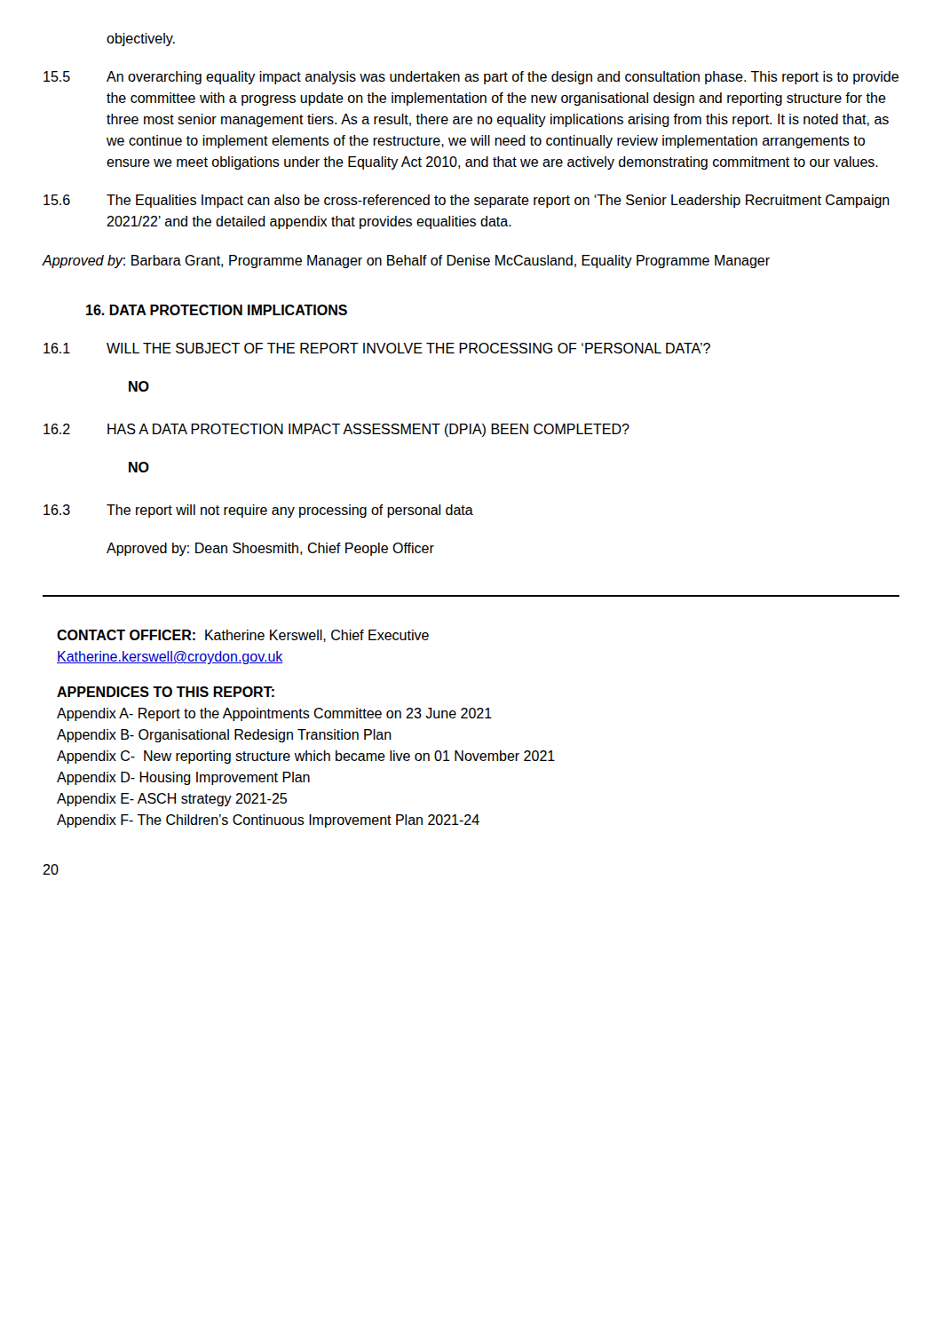objectively.
15.5
An overarching equality impact analysis was undertaken as part of the design and consultation phase. This report is to provide the committee with a progress update on the implementation of the new organisational design and reporting structure for the three most senior management tiers. As a result, there are no equality implications arising from this report. It is noted that, as we continue to implement elements of the restructure, we will need to continually review implementation arrangements to ensure we meet obligations under the Equality Act 2010, and that we are actively demonstrating commitment to our values.
15.6
The Equalities Impact can also be cross-referenced to the separate report on ‘The Senior Leadership Recruitment Campaign 2021/22’ and the detailed appendix that provides equalities data.
Approved by: Barbara Grant, Programme Manager on Behalf of Denise McCausland, Equality Programme Manager
16. DATA PROTECTION IMPLICATIONS
16.1
WILL THE SUBJECT OF THE REPORT INVOLVE THE PROCESSING OF ‘PERSONAL DATA’?
NO
16.2
HAS A DATA PROTECTION IMPACT ASSESSMENT (DPIA) BEEN COMPLETED?
NO
16.3
The report will not require any processing of personal data
Approved by: Dean Shoesmith, Chief People Officer
CONTACT OFFICER: Katherine Kerswell, Chief Executive
Katherine.kerswell@croydon.gov.uk
APPENDICES TO THIS REPORT:
Appendix A- Report to the Appointments Committee on 23 June 2021
Appendix B- Organisational Redesign Transition Plan
Appendix C- New reporting structure which became live on 01 November 2021
Appendix D- Housing Improvement Plan
Appendix E- ASCH strategy 2021-25
Appendix F- The Children’s Continuous Improvement Plan 2021-24
20